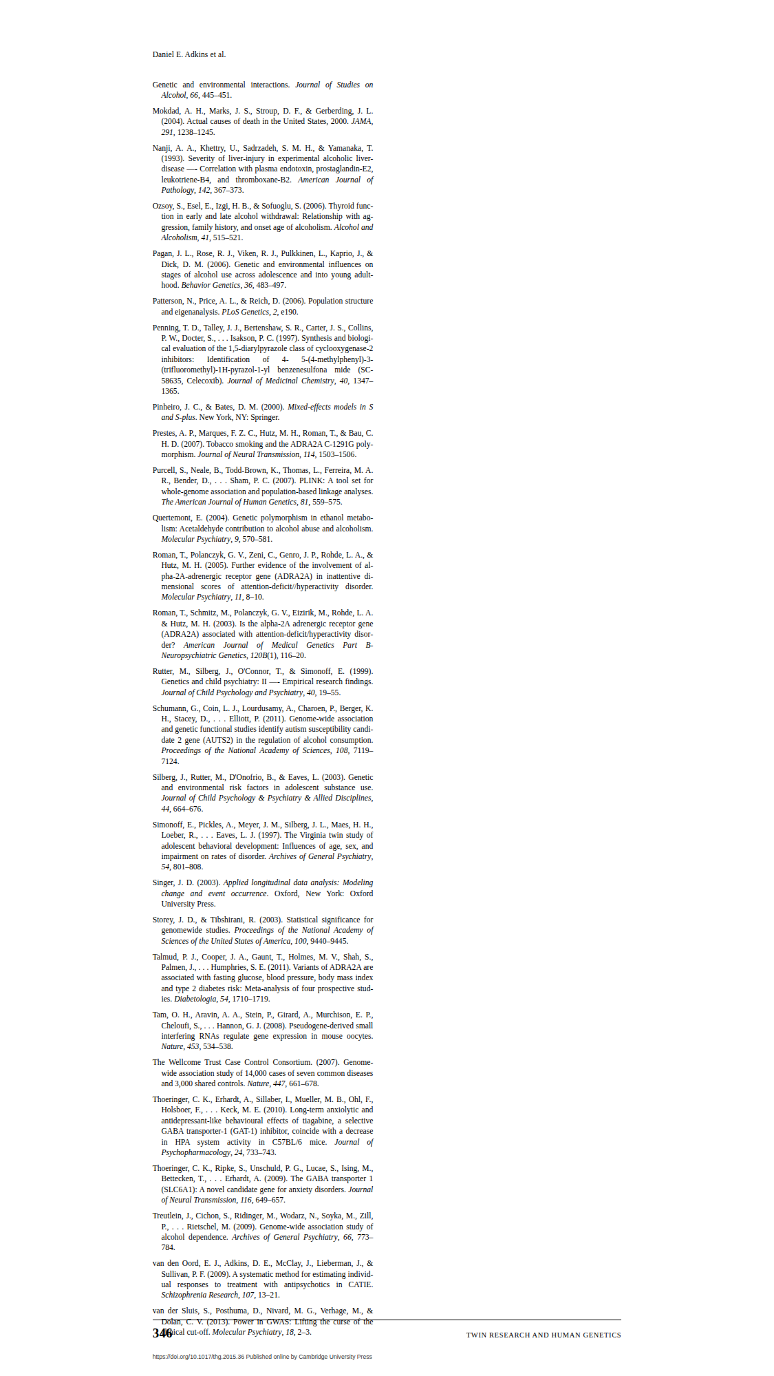Daniel E. Adkins et al.
Genetic and environmental interactions. Journal of Studies on Alcohol, 66, 445–451.
Mokdad, A. H., Marks, J. S., Stroup, D. F., & Gerberding, J. L. (2004). Actual causes of death in the United States, 2000. JAMA, 291, 1238–1245.
Nanji, A. A., Khettry, U., Sadrzadeh, S. M. H., & Yamanaka, T. (1993). Severity of liver-injury in experimental alcoholic liver-disease —- Correlation with plasma endotoxin, prostaglandin-E2, leukotriene-B4, and thromboxane-B2. American Journal of Pathology, 142, 367–373.
Ozsoy, S., Esel, E., Izgi, H. B., & Sofuoglu, S. (2006). Thyroid function in early and late alcohol withdrawal: Relationship with aggression, family history, and onset age of alcoholism. Alcohol and Alcoholism, 41, 515–521.
Pagan, J. L., Rose, R. J., Viken, R. J., Pulkkinen, L., Kaprio, J., & Dick, D. M. (2006). Genetic and environmental influences on stages of alcohol use across adolescence and into young adulthood. Behavior Genetics, 36, 483–497.
Patterson, N., Price, A. L., & Reich, D. (2006). Population structure and eigenanalysis. PLoS Genetics, 2, e190.
Penning, T. D., Talley, J. J., Bertenshaw, S. R., Carter, J. S., Collins, P. W., Docter, S., . . . Isakson, P. C. (1997). Synthesis and biological evaluation of the 1,5-diarylpyrazole class of cyclooxygenase-2 inhibitors: Identification of 4- 5-(4-methylphenyl)-3-(trifluoromethyl)-1H-pyrazol-1-yl benzenesulfona mide (SC-58635, Celecoxib). Journal of Medicinal Chemistry, 40, 1347–1365.
Pinheiro, J. C., & Bates, D. M. (2000). Mixed-effects models in S and S-plus. New York, NY: Springer.
Prestes, A. P., Marques, F. Z. C., Hutz, M. H., Roman, T., & Bau, C. H. D. (2007). Tobacco smoking and the ADRA2A C-1291G polymorphism. Journal of Neural Transmission, 114, 1503–1506.
Purcell, S., Neale, B., Todd-Brown, K., Thomas, L., Ferreira, M. A. R., Bender, D., . . . Sham, P. C. (2007). PLINK: A tool set for whole-genome association and population-based linkage analyses. The American Journal of Human Genetics, 81, 559–575.
Quertemont, E. (2004). Genetic polymorphism in ethanol metabolism: Acetaldehyde contribution to alcohol abuse and alcoholism. Molecular Psychiatry, 9, 570–581.
Roman, T., Polanczyk, G. V., Zeni, C., Genro, J. P., Rohde, L. A., & Hutz, M. H. (2005). Further evidence of the involvement of alpha-2A-adrenergic receptor gene (ADRA2A) in inattentive dimensional scores of attention-deficit//hyperactivity disorder. Molecular Psychiatry, 11, 8–10.
Roman, T., Schmitz, M., Polanczyk, G. V., Eizirik, M., Rohde, L. A. & Hutz, M. H. (2003). Is the alpha-2A adrenergic receptor gene (ADRA2A) associated with attention-deficit/hyperactivity disorder? American Journal of Medical Genetics Part B-Neuropsychiatric Genetics, 120B(1), 116–20.
Rutter, M., Silberg, J., O'Connor, T., & Simonoff, E. (1999). Genetics and child psychiatry: II —- Empirical research findings. Journal of Child Psychology and Psychiatry, 40, 19–55.
Schumann, G., Coin, L. J., Lourdusamy, A., Charoen, P., Berger, K. H., Stacey, D., . . . Elliott, P. (2011). Genome-wide association and genetic functional studies identify autism susceptibility candidate 2 gene (AUTS2) in the regulation of alcohol consumption. Proceedings of the National Academy of Sciences, 108, 7119–7124.
Silberg, J., Rutter, M., D'Onofrio, B., & Eaves, L. (2003). Genetic and environmental risk factors in adolescent substance use. Journal of Child Psychology & Psychiatry & Allied Disciplines, 44, 664–676.
Simonoff, E., Pickles, A., Meyer, J. M., Silberg, J. L., Maes, H. H., Loeber, R., . . . Eaves, L. J. (1997). The Virginia twin study of adolescent behavioral development: Influences of age, sex, and impairment on rates of disorder. Archives of General Psychiatry, 54, 801–808.
Singer, J. D. (2003). Applied longitudinal data analysis: Modeling change and event occurrence. Oxford, New York: Oxford University Press.
Storey, J. D., & Tibshirani, R. (2003). Statistical significance for genomewide studies. Proceedings of the National Academy of Sciences of the United States of America, 100, 9440–9445.
Talmud, P. J., Cooper, J. A., Gaunt, T., Holmes, M. V., Shah, S., Palmen, J., . . . Humphries, S. E. (2011). Variants of ADRA2A are associated with fasting glucose, blood pressure, body mass index and type 2 diabetes risk: Meta-analysis of four prospective studies. Diabetologia, 54, 1710–1719.
Tam, O. H., Aravin, A. A., Stein, P., Girard, A., Murchison, E. P., Cheloufi, S., . . . Hannon, G. J. (2008). Pseudogene-derived small interfering RNAs regulate gene expression in mouse oocytes. Nature, 453, 534–538.
The Wellcome Trust Case Control Consortium. (2007). Genome-wide association study of 14,000 cases of seven common diseases and 3,000 shared controls. Nature, 447, 661–678.
Thoeringer, C. K., Erhardt, A., Sillaber, I., Mueller, M. B., Ohl, F., Holsboer, F., . . . Keck, M. E. (2010). Long-term anxiolytic and antidepressant-like behavioural effects of tiagabine, a selective GABA transporter-1 (GAT-1) inhibitor, coincide with a decrease in HPA system activity in C57BL/6 mice. Journal of Psychopharmacology, 24, 733–743.
Thoeringer, C. K., Ripke, S., Unschuld, P. G., Lucae, S., Ising, M., Bettecken, T., . . . Erhardt, A. (2009). The GABA transporter 1 (SLC6A1): A novel candidate gene for anxiety disorders. Journal of Neural Transmission, 116, 649–657.
Treutlein, J., Cichon, S., Ridinger, M., Wodarz, N., Soyka, M., Zill, P., . . . Rietschel, M. (2009). Genome-wide association study of alcohol dependence. Archives of General Psychiatry, 66, 773–784.
van den Oord, E. J., Adkins, D. E., McClay, J., Lieberman, J., & Sullivan, P. F. (2009). A systematic method for estimating individual responses to treatment with antipsychotics in CATIE. Schizophrenia Research, 107, 13–21.
van der Sluis, S., Posthuma, D., Nivard, M. G., Verhage, M., & Dolan, C. V. (2013). Power in GWAS: Lifting the curse of the clinical cut-off. Molecular Psychiatry, 18, 2–3.
346
Twin Research and Human Genetics
https://doi.org/10.1017/thg.2015.36 Published online by Cambridge University Press